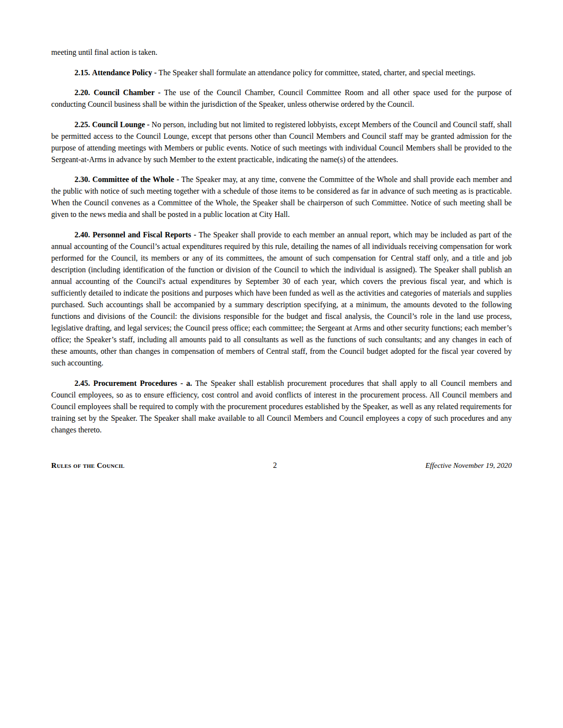meeting until final action is taken.
2.15. Attendance Policy - The Speaker shall formulate an attendance policy for committee, stated, charter, and special meetings.
2.20. Council Chamber - The use of the Council Chamber, Council Committee Room and all other space used for the purpose of conducting Council business shall be within the jurisdiction of the Speaker, unless otherwise ordered by the Council.
2.25. Council Lounge - No person, including but not limited to registered lobbyists, except Members of the Council and Council staff, shall be permitted access to the Council Lounge, except that persons other than Council Members and Council staff may be granted admission for the purpose of attending meetings with Members or public events. Notice of such meetings with individual Council Members shall be provided to the Sergeant-at-Arms in advance by such Member to the extent practicable, indicating the name(s) of the attendees.
2.30. Committee of the Whole - The Speaker may, at any time, convene the Committee of the Whole and shall provide each member and the public with notice of such meeting together with a schedule of those items to be considered as far in advance of such meeting as is practicable. When the Council convenes as a Committee of the Whole, the Speaker shall be chairperson of such Committee. Notice of such meeting shall be given to the news media and shall be posted in a public location at City Hall.
2.40. Personnel and Fiscal Reports - The Speaker shall provide to each member an annual report, which may be included as part of the annual accounting of the Council’s actual expenditures required by this rule, detailing the names of all individuals receiving compensation for work performed for the Council, its members or any of its committees, the amount of such compensation for Central staff only, and a title and job description (including identification of the function or division of the Council to which the individual is assigned). The Speaker shall publish an annual accounting of the Council's actual expenditures by September 30 of each year, which covers the previous fiscal year, and which is sufficiently detailed to indicate the positions and purposes which have been funded as well as the activities and categories of materials and supplies purchased. Such accountings shall be accompanied by a summary description specifying, at a minimum, the amounts devoted to the following functions and divisions of the Council: the divisions responsible for the budget and fiscal analysis, the Council’s role in the land use process, legislative drafting, and legal services; the Council press office; each committee; the Sergeant at Arms and other security functions; each member’s office; the Speaker’s staff, including all amounts paid to all consultants as well as the functions of such consultants; and any changes in each of these amounts, other than changes in compensation of members of Central staff, from the Council budget adopted for the fiscal year covered by such accounting.
2.45. Procurement Procedures - a. The Speaker shall establish procurement procedures that shall apply to all Council members and Council employees, so as to ensure efficiency, cost control and avoid conflicts of interest in the procurement process. All Council members and Council employees shall be required to comply with the procurement procedures established by the Speaker, as well as any related requirements for training set by the Speaker. The Speaker shall make available to all Council Members and Council employees a copy of such procedures and any changes thereto.
Rules of the Council 2 Effective November 19, 2020